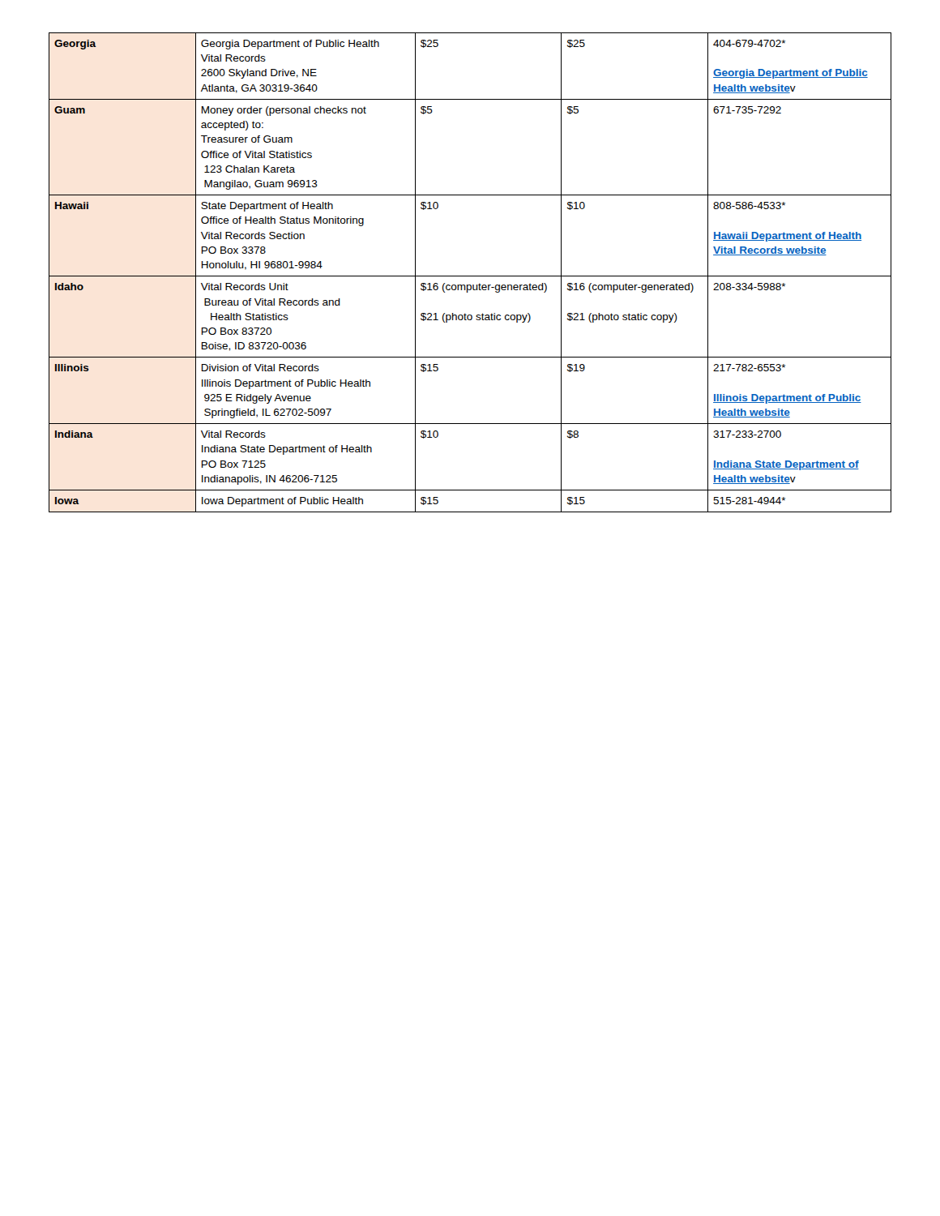| Georgia | Georgia Department of Public Health Vital Records 2600 Skyland Drive, NE Atlanta, GA 30319-3640 | $25 | $25 | 404-679-4702* Georgia Department of Public Health website v |
| Guam | Money order (personal checks not accepted) to: Treasurer of Guam Office of Vital Statistics 123 Chalan Kareta Mangilao, Guam 96913 | $5 | $5 | 671-735-7292 |
| Hawaii | State Department of Health Office of Health Status Monitoring Vital Records Section PO Box 3378 Honolulu, HI 96801-9984 | $10 | $10 | 808-586-4533* Hawaii Department of Health Vital Records website |
| Idaho | Vital Records Unit Bureau of Vital Records and Health Statistics PO Box 83720 Boise, ID 83720-0036 | $16 (computer-generated) $21 (photo static copy) | $16 (computer-generated) $21 (photo static copy) | 208-334-5988* |
| Illinois | Division of Vital Records Illinois Department of Public Health 925 E Ridgely Avenue Springfield, IL 62702-5097 | $15 | $19 | 217-782-6553* Illinois Department of Public Health website |
| Indiana | Vital Records Indiana State Department of Health PO Box 7125 Indianapolis, IN 46206-7125 | $10 | $8 | 317-233-2700 Indiana State Department of Health website v |
| Iowa | Iowa Department of Public Health | $15 | $15 | 515-281-4944* |